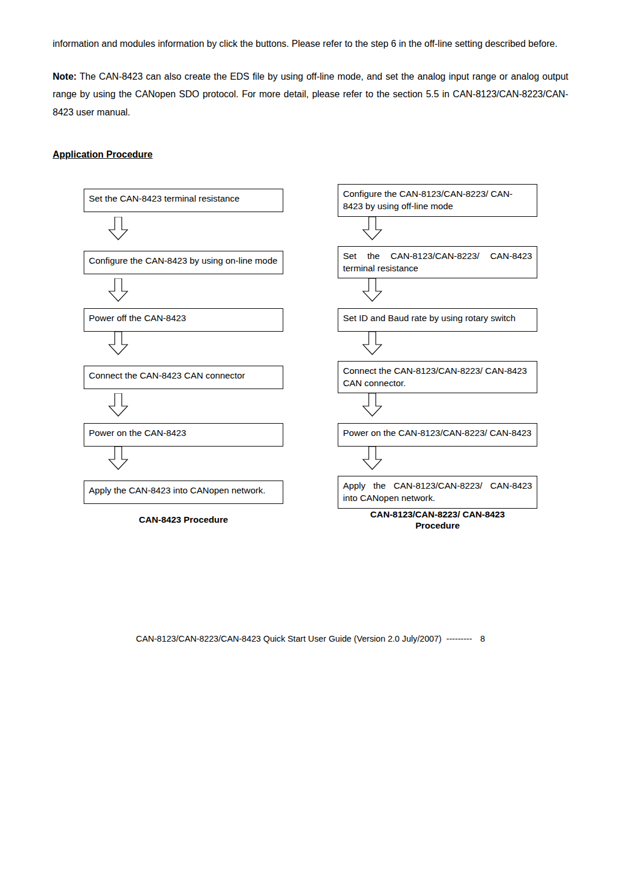information and modules information by click the buttons. Please refer to the step 6 in the off-line setting described before.
Note: The CAN-8423 can also create the EDS file by using off-line mode, and set the analog input range or analog output range by using the CANopen SDO protocol. For more detail, please refer to the section 5.5 in CAN-8123/CAN-8223/CAN-8423 user manual.
Application Procedure
| Set the CAN-8423 terminal resistance | | Configure the CAN-8123/CAN-8223/ CAN-8423 by using off-line mode |
| Configure the CAN-8423 by using on-line mode | | Set the CAN-8123/CAN-8223/ CAN-8423 terminal resistance |
| Power off the CAN-8423 | | Set ID and Baud rate by using rotary switch |
| Connect the CAN-8423 CAN connector | | Connect the CAN-8123/CAN-8223/ CAN-8423 CAN connector. |
| Power on the CAN-8423 | | Power on the CAN-8123/CAN-8223/ CAN-8423 |
| Apply the CAN-8423 into CANopen network. | | Apply the CAN-8123/CAN-8223/ CAN-8423 into CANopen network. |
| CAN-8423 Procedure | | CAN-8123/CAN-8223/ CAN-8423 Procedure |
CAN-8123/CAN-8223/CAN-8423 Quick Start User Guide (Version 2.0 July/2007) ---------8